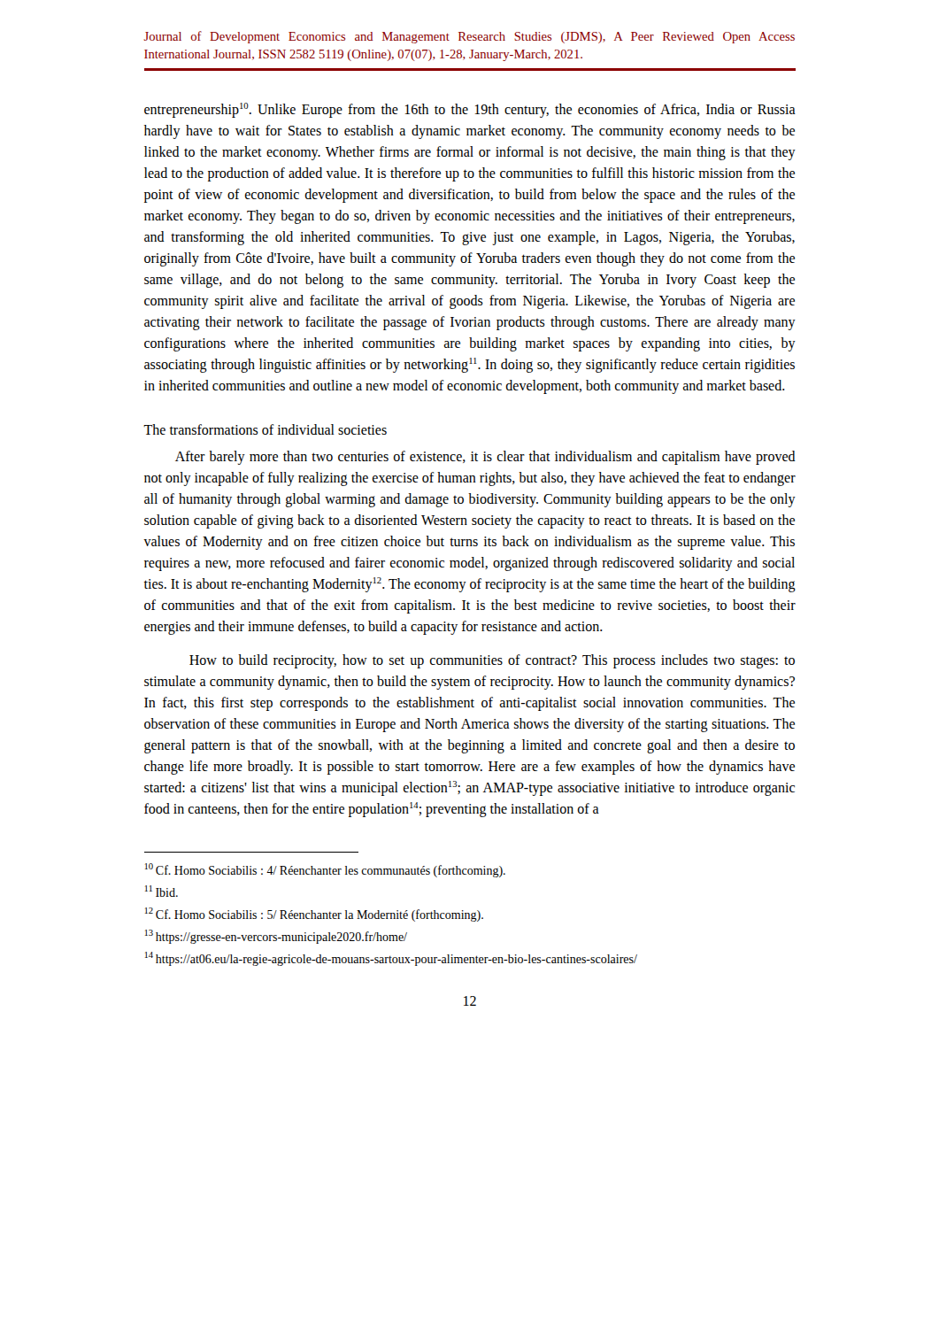Journal of Development Economics and Management Research Studies (JDMS), A Peer Reviewed Open Access International Journal, ISSN 2582 5119 (Online), 07(07), 1-28, January-March, 2021.
entrepreneurship10. Unlike Europe from the 16th to the 19th century, the economies of Africa, India or Russia hardly have to wait for States to establish a dynamic market economy. The community economy needs to be linked to the market economy. Whether firms are formal or informal is not decisive, the main thing is that they lead to the production of added value. It is therefore up to the communities to fulfill this historic mission from the point of view of economic development and diversification, to build from below the space and the rules of the market economy. They began to do so, driven by economic necessities and the initiatives of their entrepreneurs, and transforming the old inherited communities. To give just one example, in Lagos, Nigeria, the Yorubas, originally from Côte d'Ivoire, have built a community of Yoruba traders even though they do not come from the same village, and do not belong to the same community. territorial. The Yoruba in Ivory Coast keep the community spirit alive and facilitate the arrival of goods from Nigeria. Likewise, the Yorubas of Nigeria are activating their network to facilitate the passage of Ivorian products through customs. There are already many configurations where the inherited communities are building market spaces by expanding into cities, by associating through linguistic affinities or by networking11. In doing so, they significantly reduce certain rigidities in inherited communities and outline a new model of economic development, both community and market based.
The transformations of individual societies
After barely more than two centuries of existence, it is clear that individualism and capitalism have proved not only incapable of fully realizing the exercise of human rights, but also, they have achieved the feat to endanger all of humanity through global warming and damage to biodiversity. Community building appears to be the only solution capable of giving back to a disoriented Western society the capacity to react to threats. It is based on the values of Modernity and on free citizen choice but turns its back on individualism as the supreme value. This requires a new, more refocused and fairer economic model, organized through rediscovered solidarity and social ties. It is about re-enchanting Modernity12. The economy of reciprocity is at the same time the heart of the building of communities and that of the exit from capitalism. It is the best medicine to revive societies, to boost their energies and their immune defenses, to build a capacity for resistance and action.
How to build reciprocity, how to set up communities of contract? This process includes two stages: to stimulate a community dynamic, then to build the system of reciprocity. How to launch the community dynamics? In fact, this first step corresponds to the establishment of anti-capitalist social innovation communities. The observation of these communities in Europe and North America shows the diversity of the starting situations. The general pattern is that of the snowball, with at the beginning a limited and concrete goal and then a desire to change life more broadly. It is possible to start tomorrow. Here are a few examples of how the dynamics have started: a citizens' list that wins a municipal election13; an AMAP-type associative initiative to introduce organic food in canteens, then for the entire population14; preventing the installation of a
10 Cf. Homo Sociabilis : 4/ Réenchanter les communautés (forthcoming).
11 Ibid.
12 Cf. Homo Sociabilis : 5/ Réenchanter la Modernité (forthcoming).
13 https://gresse-en-vercors-municipale2020.fr/home/
14 https://at06.eu/la-regie-agricole-de-mouans-sartoux-pour-alimenter-en-bio-les-cantines-scolaires/
12